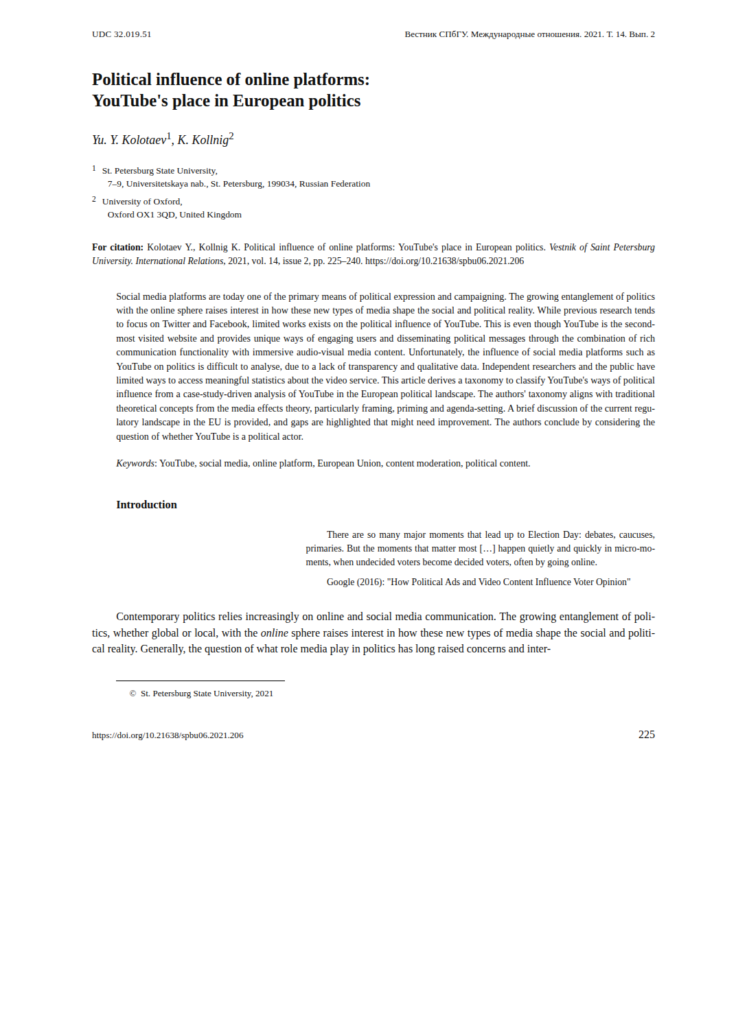UDC 32.019.51
Вестник СПбГУ. Международные отношения. 2021. Т. 14. Вып. 2
Political influence of online platforms:
YouTube's place in European politics
Yu. Y. Kolotaev1, K. Kollnig2
1 St. Petersburg State University, 7–9, Universitetskaya nab., St. Petersburg, 199034, Russian Federation
2 University of Oxford, Oxford OX1 3QD, United Kingdom
For citation: Kolotaev Y., Kollnig K. Political influence of online platforms: YouTube's place in European politics. Vestnik of Saint Petersburg University. International Relations, 2021, vol. 14, issue 2, pp. 225–240. https://doi.org/10.21638/spbu06.2021.206
Social media platforms are today one of the primary means of political expression and campaigning. The growing entanglement of politics with the online sphere raises interest in how these new types of media shape the social and political reality. While previous research tends to focus on Twitter and Facebook, limited works exists on the political influence of YouTube. This is even though YouTube is the second-most visited website and provides unique ways of engaging users and disseminating political messages through the combination of rich communication functionality with immersive audio-visual media content. Unfortunately, the influence of social media platforms such as YouTube on politics is difficult to analyse, due to a lack of transparency and qualitative data. Independent researchers and the public have limited ways to access meaningful statistics about the video service. This article derives a taxonomy to classify YouTube's ways of political influence from a case-study-driven analysis of YouTube in the European political landscape. The authors' taxonomy aligns with traditional theoretical concepts from the media effects theory, particularly framing, priming and agenda-setting. A brief discussion of the current regulatory landscape in the EU is provided, and gaps are highlighted that might need improvement. The authors conclude by considering the question of whether YouTube is a political actor.
Keywords: YouTube, social media, online platform, European Union, content moderation, political content.
Introduction
There are so many major moments that lead up to Election Day: debates, caucuses, primaries. But the moments that matter most […] happen quietly and quickly in micro-moments, when undecided voters become decided voters, often by going online.
Google (2016): "How Political Ads and Video Content Influence Voter Opinion"
Contemporary politics relies increasingly on online and social media communication. The growing entanglement of politics, whether global or local, with the online sphere raises interest in how these new types of media shape the social and political reality. Generally, the question of what role media play in politics has long raised concerns and inter-
© St. Petersburg State University, 2021
https://doi.org/10.21638/spbu06.2021.206
225